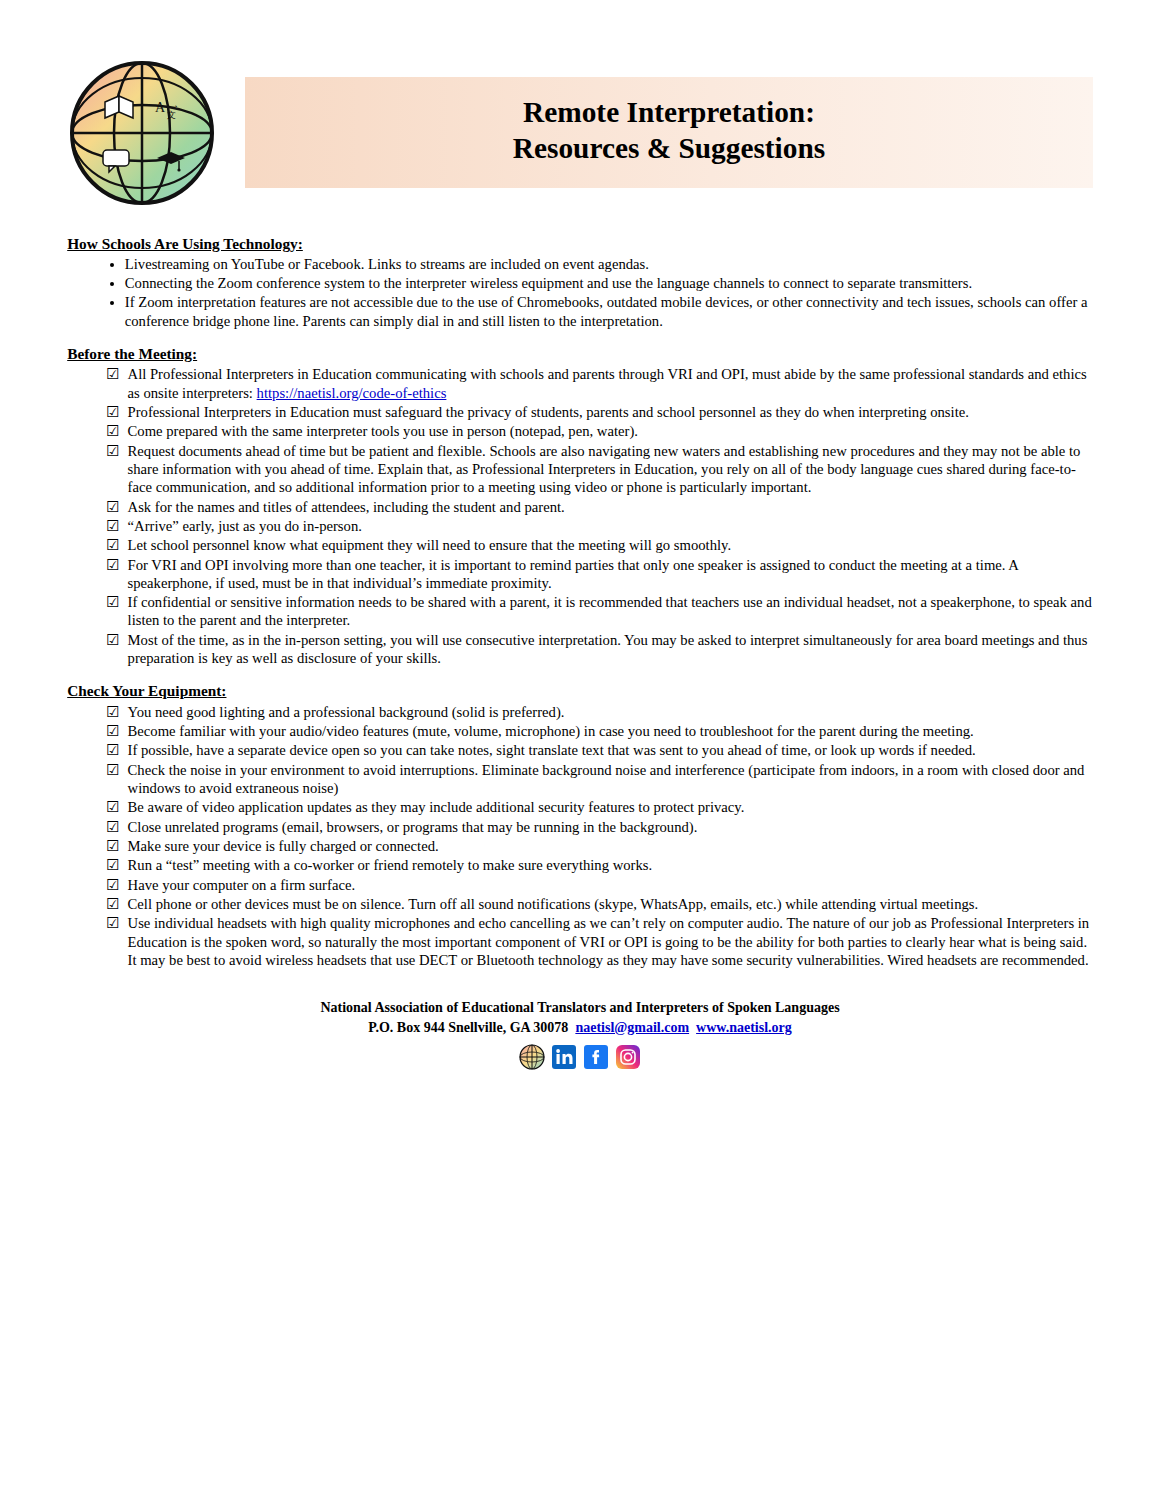A → 文
Remote Interpretation:
Resources & Suggestions
How Schools Are Using Technology:
Livestreaming on YouTube or Facebook. Links to streams are included on event agendas.
Connecting the Zoom conference system to the interpreter wireless equipment and use the language channels to connect to separate transmitters.
If Zoom interpretation features are not accessible due to the use of Chromebooks, outdated mobile devices, or other connectivity and tech issues, schools can offer a conference bridge phone line. Parents can simply dial in and still listen to the interpretation.
Before the Meeting:
All Professional Interpreters in Education communicating with schools and parents through VRI and OPI, must abide by the same professional standards and ethics as onsite interpreters: https://naetisl.org/code-of-ethics
Professional Interpreters in Education must safeguard the privacy of students, parents and school personnel as they do when interpreting onsite.
Come prepared with the same interpreter tools you use in person (notepad, pen, water).
Request documents ahead of time but be patient and flexible. Schools are also navigating new waters and establishing new procedures and they may not be able to share information with you ahead of time. Explain that, as Professional Interpreters in Education, you rely on all of the body language cues shared during face-to-face communication, and so additional information prior to a meeting using video or phone is particularly important.
Ask for the names and titles of attendees, including the student and parent.
“Arrive” early, just as you do in-person.
Let school personnel know what equipment they will need to ensure that the meeting will go smoothly.
For VRI and OPI involving more than one teacher, it is important to remind parties that only one speaker is assigned to conduct the meeting at a time. A speakerphone, if used, must be in that individual’s immediate proximity.
If confidential or sensitive information needs to be shared with a parent, it is recommended that teachers use an individual headset, not a speakerphone, to speak and listen to the parent and the interpreter.
Most of the time, as in the in-person setting, you will use consecutive interpretation. You may be asked to interpret simultaneously for area board meetings and thus preparation is key as well as disclosure of your skills.
Check Your Equipment:
You need good lighting and a professional background (solid is preferred).
Become familiar with your audio/video features (mute, volume, microphone) in case you need to troubleshoot for the parent during the meeting.
If possible, have a separate device open so you can take notes, sight translate text that was sent to you ahead of time, or look up words if needed.
Check the noise in your environment to avoid interruptions. Eliminate background noise and interference (participate from indoors, in a room with closed door and windows to avoid extraneous noise)
Be aware of video application updates as they may include additional security features to protect privacy.
Close unrelated programs (email, browsers, or programs that may be running in the background).
Make sure your device is fully charged or connected.
Run a “test” meeting with a co-worker or friend remotely to make sure everything works.
Have your computer on a firm surface.
Cell phone or other devices must be on silence. Turn off all sound notifications (skype, WhatsApp, emails, etc.) while attending virtual meetings.
Use individual headsets with high quality microphones and echo cancelling as we can’t rely on computer audio. The nature of our job as Professional Interpreters in Education is the spoken word, so naturally the most important component of VRI or OPI is going to be the ability for both parties to clearly hear what is being said. It may be best to avoid wireless headsets that use DECT or Bluetooth technology as they may have some security vulnerabilities. Wired headsets are recommended.
National Association of Educational Translators and Interpreters of Spoken Languages
P.O. Box 944 Snellville, GA 30078 naetisl@gmail.com www.naetisl.org